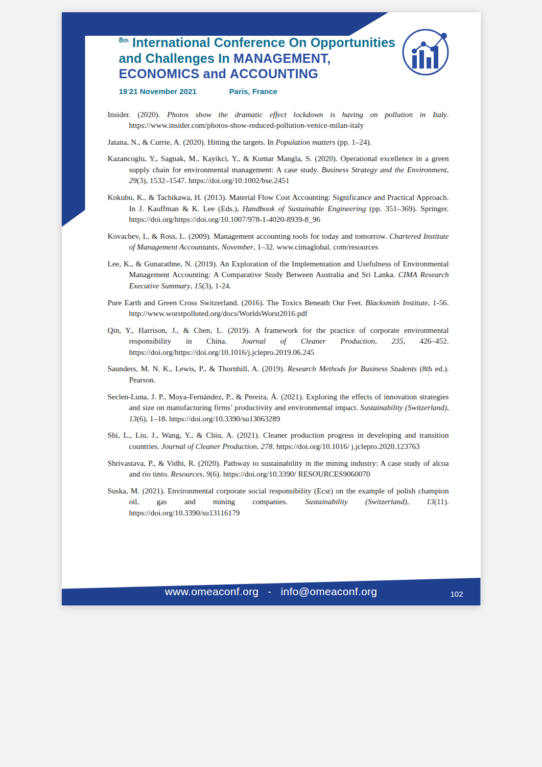8 th International Conference On Opportunities
and Challenges In MANAGEMENT,
ECONOMICS and ACCOUNTING
19-21 November 2021 Paris, France
Insider. (2020). Photos show the dramatic effect lockdown is having on pollution in Italy. https://www.insider.com/photos-show-reduced-pollution-venice-milan-italy
Jatana, N., & Currie, A. (2020). Hitting the targets. In Population matters (pp. 1–24).
Kazancoglu, Y., Sagnak, M., Kayikci, Y., & Kumar Mangla, S. (2020). Operational excellence in a green supply chain for environmental management: A case study. Business Strategy and the Environment, 29(3), 1532–1547. https://doi.org/10.1002/bse.2451
Kokubu, K., & Tachikawa, H. (2013). Material Flow Cost Accounting: Significance and Practical Approach. In J. Kauffman & K. Lee (Eds.), Handbook of Sustainable Engineering (pp. 351–369). Springer. https://doi.org/https://doi.org/10.1007/978-1-4020-8939-8_96
Kovachev, I., & Ross, L. (2009). Management accounting tools for today and tomorrow. Chartered Institute of Management Accountants, November, 1–32. www.cimaglobal. com/resources
Lee, K., & Gunarathne, N. (2019). An Exploration of the Implementation and Usefulness of Environmental Management Accounting: A Comparative Study Between Australia and Sri Lanka. CIMA Research Executive Summary, 15(3), 1-24.
Pure Earth and Green Cross Switzerland. (2016). The Toxics Beneath Our Feet. Blacksmith Institute, 1-56. http://www.worstpolluted.org/docs/WorldsWorst2016.pdf
Qin, Y., Harrison, J., & Chen, L. (2019). A framework for the practice of corporate environmental responsibility in China. Journal of Cleaner Production, 235, 426–452. https://doi.org/https://doi.org/10.1016/j.jclepro.2019.06.245
Saunders, M. N. K., Lewis, P., & Thornhill, A. (2019). Research Methods for Business Students (8th ed.). Pearson.
Seclen-Luna, J. P., Moya-Fernández, P., & Pereira, Á. (2021). Exploring the effects of innovation strategies and size on manufacturing firms’ productivity and environmental impact. Sustainability (Switzerland), 13(6), 1–18. https://doi.org/10.3390/su13063289
Shi, L., Liu, J., Wang, Y., & Chiu, A. (2021). Cleaner production progress in developing and transition countries. Journal of Cleaner Production, 278. https://doi.org/10.1016/ j.jclepro.2020.123763
Shrivastava, P., & Vidhi, R. (2020). Pathway to sustainability in the mining industry: A case study of alcoa and rio tinto. Resources, 9(6). https://doi.org/10.3390/ RESOURCES9060070
Suska, M. (2021). Environmental corporate social responsibility (Ecsr) on the example of polish champion oil, gas and mining companies. Sustainability (Switzerland), 13(11). https://doi.org/10.3390/su13116179
www.omeaconf.org - info@omeaconf.org
102